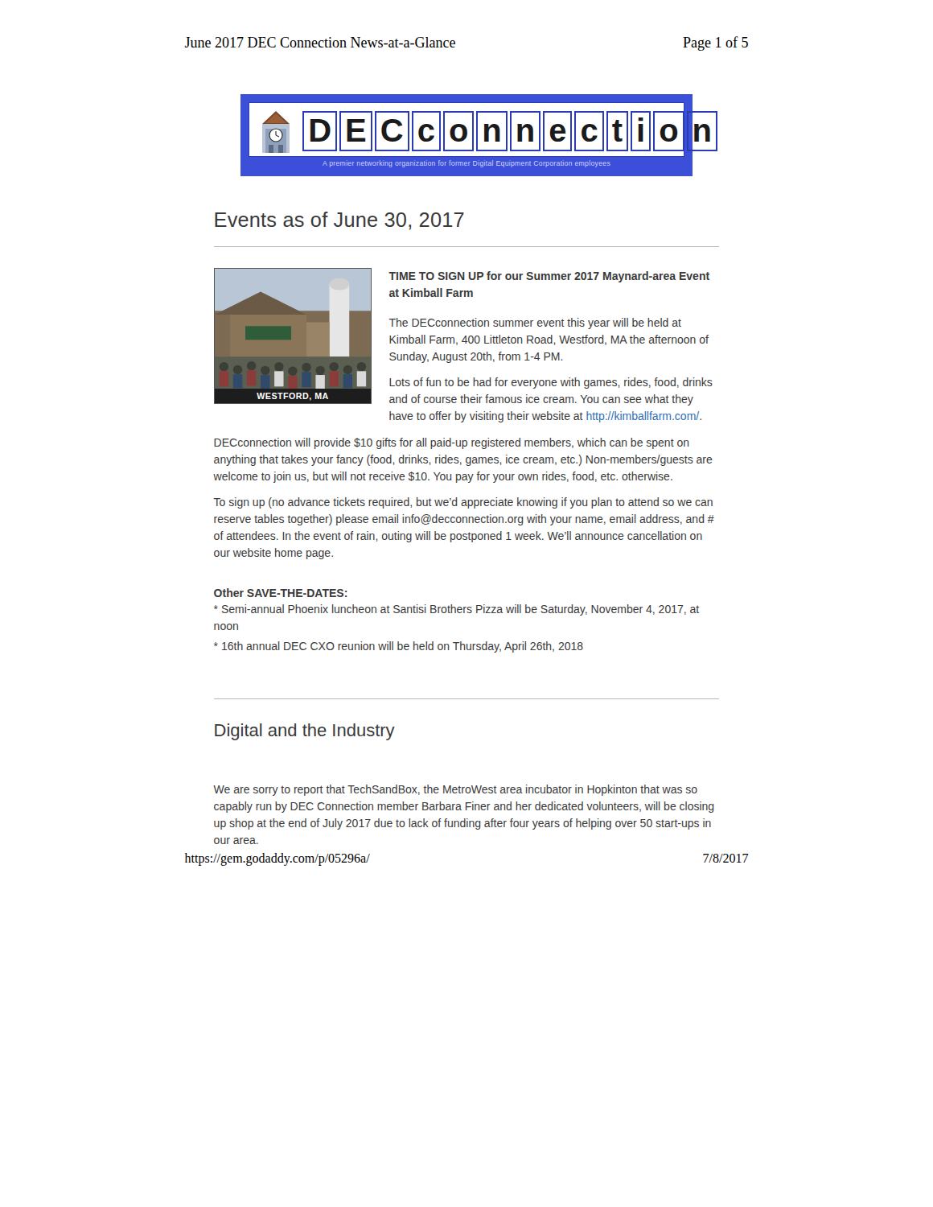June 2017 DEC Connection News-at-a-Glance
Page 1 of 5
DECconnection
A premier networking organization for former Digital Equipment Corporation employees
Events as of June 30, 2017
WESTFORD, MA
TIME TO SIGN UP for our Summer 2017 Maynard-area Event at Kimball Farm
The DECconnection summer event this year will be held at Kimball Farm, 400 Littleton Road, Westford, MA the afternoon of Sunday, August 20th, from 1-4 PM.
Lots of fun to be had for everyone with games, rides, food, drinks and of course their famous ice cream. You can see what they have to offer by visiting their website at http://kimballfarm.com/.
DECconnection will provide $10 gifts for all paid-up registered members, which can be spent on anything that takes your fancy (food, drinks, rides, games, ice cream, etc.) Non-members/guests are welcome to join us, but will not receive $10. You pay for your own rides, food, etc. otherwise.
To sign up (no advance tickets required, but we’d appreciate knowing if you plan to attend so we can reserve tables together) please email info@decconnection.org with your name, email address, and # of attendees. In the event of rain, outing will be postponed 1 week. We’ll announce cancellation on our website home page.
Other SAVE-THE-DATES:
* Semi-annual Phoenix luncheon at Santisi Brothers Pizza will be Saturday, November 4, 2017, at noon
* 16th annual DEC CXO reunion will be held on Thursday, April 26th, 2018
Digital and the Industry
We are sorry to report that TechSandBox, the MetroWest area incubator in Hopkinton that was so capably run by DEC Connection member Barbara Finer and her dedicated volunteers, will be closing up shop at the end of July 2017 due to lack of funding after four years of helping over 50 start-ups in our area.
https://gem.godaddy.com/p/05296a/
7/8/2017